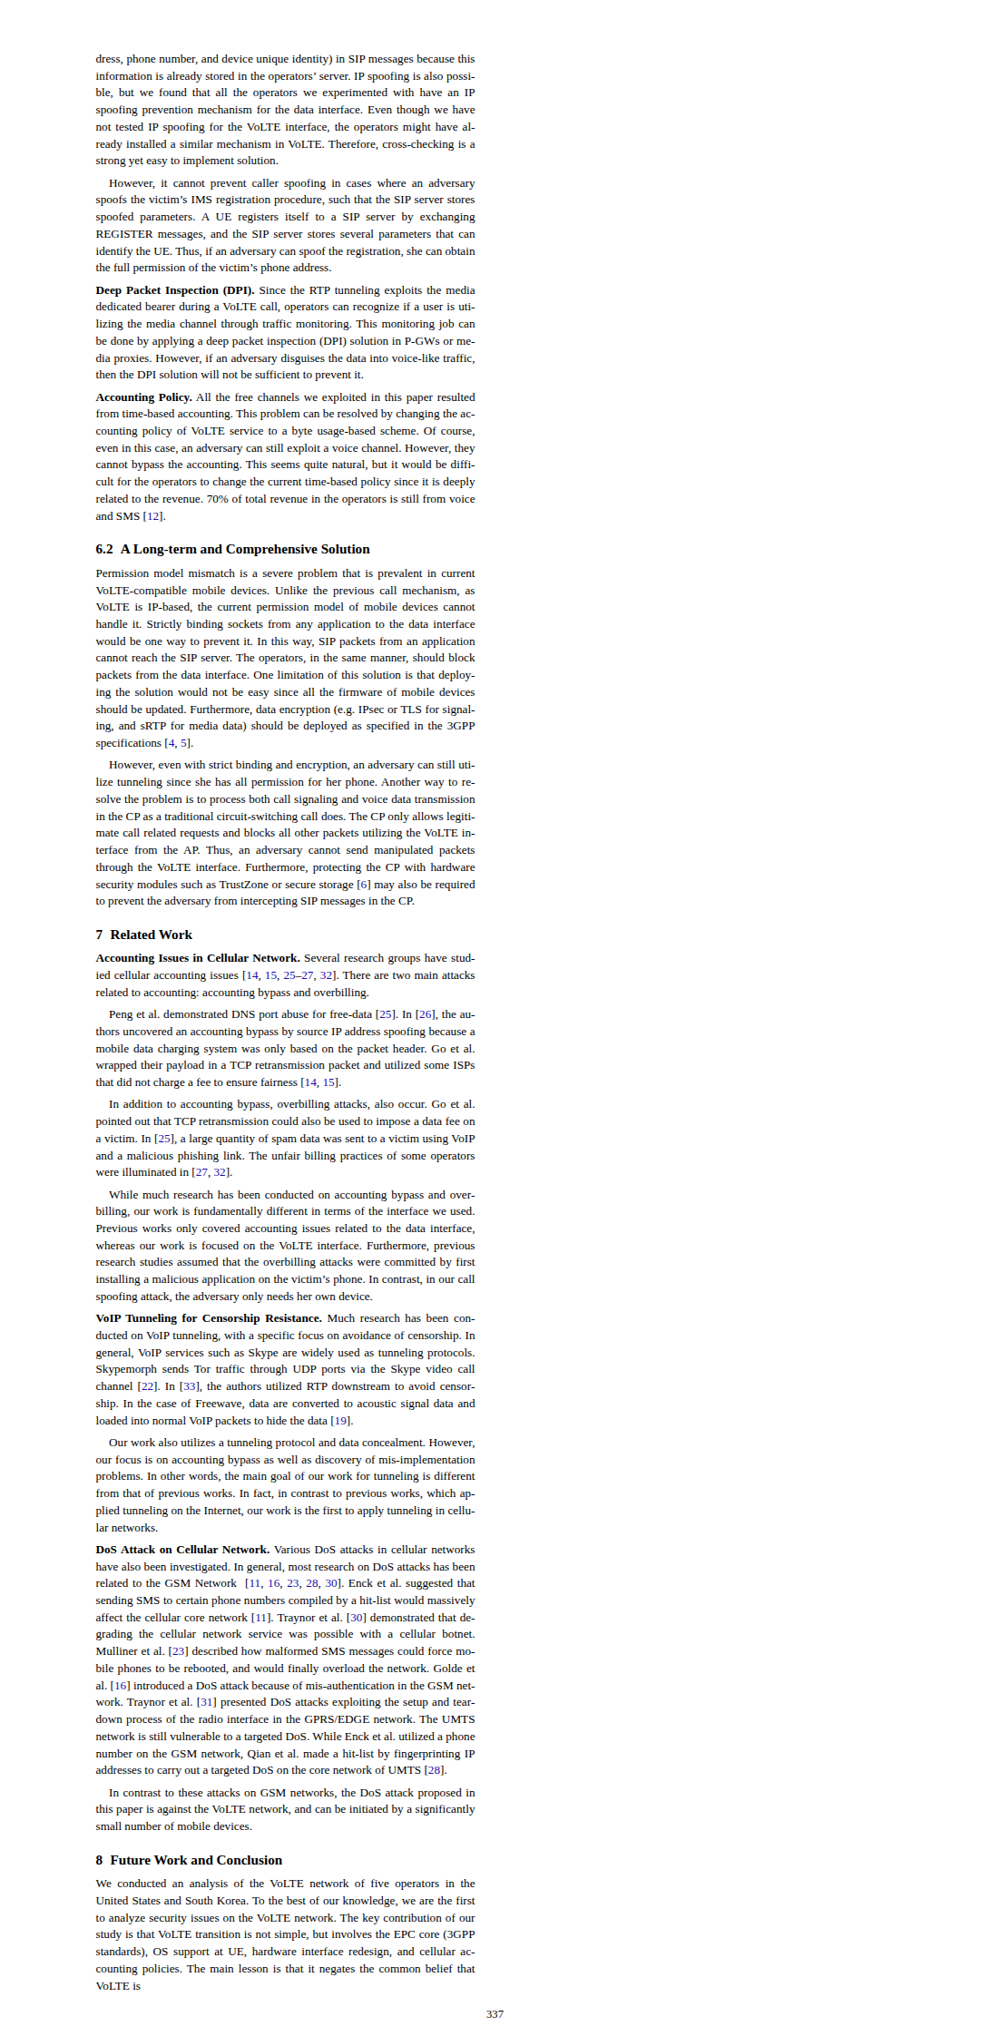dress, phone number, and device unique identity) in SIP messages because this information is already stored in the operators’ server. IP spoofing is also possible, but we found that all the operators we experimented with have an IP spoofing prevention mechanism for the data interface. Even though we have not tested IP spoofing for the VoLTE interface, the operators might have already installed a similar mechanism in VoLTE. Therefore, cross-checking is a strong yet easy to implement solution.
However, it cannot prevent caller spoofing in cases where an adversary spoofs the victim’s IMS registration procedure, such that the SIP server stores spoofed parameters. A UE registers itself to a SIP server by exchanging REGISTER messages, and the SIP server stores several parameters that can identify the UE. Thus, if an adversary can spoof the registration, she can obtain the full permission of the victim’s phone address.
Deep Packet Inspection (DPI). Since the RTP tunneling exploits the media dedicated bearer during a VoLTE call, operators can recognize if a user is utilizing the media channel through traffic monitoring. This monitoring job can be done by applying a deep packet inspection (DPI) solution in P-GWs or media proxies. However, if an adversary disguises the data into voice-like traffic, then the DPI solution will not be sufficient to prevent it.
Accounting Policy. All the free channels we exploited in this paper resulted from time-based accounting. This problem can be resolved by changing the accounting policy of VoLTE service to a byte usage-based scheme. Of course, even in this case, an adversary can still exploit a voice channel. However, they cannot bypass the accounting. This seems quite natural, but it would be difficult for the operators to change the current time-based policy since it is deeply related to the revenue. 70% of total revenue in the operators is still from voice and SMS [12].
6.2 A Long-term and Comprehensive Solution
Permission model mismatch is a severe problem that is prevalent in current VoLTE-compatible mobile devices. Unlike the previous call mechanism, as VoLTE is IP-based, the current permission model of mobile devices cannot handle it. Strictly binding sockets from any application to the data interface would be one way to prevent it. In this way, SIP packets from an application cannot reach the SIP server. The operators, in the same manner, should block packets from the data interface. One limitation of this solution is that deploying the solution would not be easy since all the firmware of mobile devices should be updated. Furthermore, data encryption (e.g. IPsec or TLS for signaling, and sRTP for media data) should be deployed as specified in the 3GPP specifications [4, 5].
However, even with strict binding and encryption, an adversary can still utilize tunneling since she has all permission for her phone. Another way to resolve the problem is to process both call signaling and voice data transmission in the CP as a traditional circuit-switching call does. The CP only allows legitimate call related requests and blocks all other packets utilizing the VoLTE interface from the AP. Thus, an adversary cannot send manipulated packets through the VoLTE interface. Furthermore, protecting the CP with hardware security modules such as TrustZone or secure storage [6] may also be required to prevent the adversary from intercepting SIP messages in the CP.
7 Related Work
Accounting Issues in Cellular Network. Several research groups have studied cellular accounting issues [14, 15, 25–27, 32]. There are two main attacks related to accounting: accounting bypass and overbilling.
Peng et al. demonstrated DNS port abuse for free-data [25]. In [26], the authors uncovered an accounting bypass by source IP address spoofing because a mobile data charging system was only based on the packet header. Go et al. wrapped their payload in a TCP retransmission packet and utilized some ISPs that did not charge a fee to ensure fairness [14, 15].
In addition to accounting bypass, overbilling attacks, also occur. Go et al. pointed out that TCP retransmission could also be used to impose a data fee on a victim. In [25], a large quantity of spam data was sent to a victim using VoIP and a malicious phishing link. The unfair billing practices of some operators were illuminated in [27, 32].
While much research has been conducted on accounting bypass and overbilling, our work is fundamentally different in terms of the interface we used. Previous works only covered accounting issues related to the data interface, whereas our work is focused on the VoLTE interface. Furthermore, previous research studies assumed that the overbilling attacks were committed by first installing a malicious application on the victim’s phone. In contrast, in our call spoofing attack, the adversary only needs her own device.
VoIP Tunneling for Censorship Resistance. Much research has been conducted on VoIP tunneling, with a specific focus on avoidance of censorship. In general, VoIP services such as Skype are widely used as tunneling protocols. Skypemorph sends Tor traffic through UDP ports via the Skype video call channel [22]. In [33], the authors utilized RTP downstream to avoid censorship. In the case of Freewave, data are converted to acoustic signal data and loaded into normal VoIP packets to hide the data [19].
Our work also utilizes a tunneling protocol and data concealment. However, our focus is on accounting bypass as well as discovery of mis-implementation problems. In other words, the main goal of our work for tunneling is different from that of previous works. In fact, in contrast to previous works, which applied tunneling on the Internet, our work is the first to apply tunneling in cellular networks.
DoS Attack on Cellular Network. Various DoS attacks in cellular networks have also been investigated. In general, most research on DoS attacks has been related to the GSM Network [11, 16, 23, 28, 30]. Enck et al. suggested that sending SMS to certain phone numbers compiled by a hit-list would massively affect the cellular core network [11]. Traynor et al. [30] demonstrated that degrading the cellular network service was possible with a cellular botnet. Mulliner et al. [23] described how malformed SMS messages could force mobile phones to be rebooted, and would finally overload the network. Golde et al. [16] introduced a DoS attack because of mis-authentication in the GSM network. Traynor et al. [31] presented DoS attacks exploiting the setup and teardown process of the radio interface in the GPRS/EDGE network. The UMTS network is still vulnerable to a targeted DoS. While Enck et al. utilized a phone number on the GSM network, Qian et al. made a hit-list by fingerprinting IP addresses to carry out a targeted DoS on the core network of UMTS [28].
In contrast to these attacks on GSM networks, the DoS attack proposed in this paper is against the VoLTE network, and can be initiated by a significantly small number of mobile devices.
8 Future Work and Conclusion
We conducted an analysis of the VoLTE network of five operators in the United States and South Korea. To the best of our knowledge, we are the first to analyze security issues on the VoLTE network. The key contribution of our study is that VoLTE transition is not simple, but involves the EPC core (3GPP standards), OS support at UE, hardware interface redesign, and cellular accounting policies. The main lesson is that it negates the common belief that VoLTE is
337